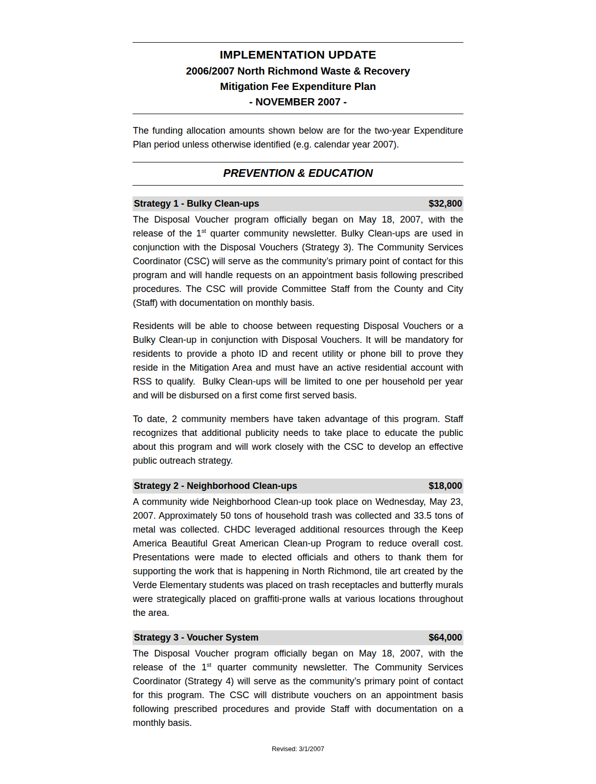IMPLEMENTATION UPDATE
2006/2007 North Richmond Waste & Recovery
Mitigation Fee Expenditure Plan
- NOVEMBER 2007 -
The funding allocation amounts shown below are for the two-year Expenditure Plan period unless otherwise identified (e.g. calendar year 2007).
PREVENTION & EDUCATION
Strategy 1 - Bulky Clean-ups $32,800
The Disposal Voucher program officially began on May 18, 2007, with the release of the 1st quarter community newsletter. Bulky Clean-ups are used in conjunction with the Disposal Vouchers (Strategy 3). The Community Services Coordinator (CSC) will serve as the community’s primary point of contact for this program and will handle requests on an appointment basis following prescribed procedures. The CSC will provide Committee Staff from the County and City (Staff) with documentation on monthly basis.
Residents will be able to choose between requesting Disposal Vouchers or a Bulky Clean-up in conjunction with Disposal Vouchers. It will be mandatory for residents to provide a photo ID and recent utility or phone bill to prove they reside in the Mitigation Area and must have an active residential account with RSS to qualify. Bulky Clean-ups will be limited to one per household per year and will be disbursed on a first come first served basis.
To date, 2 community members have taken advantage of this program. Staff recognizes that additional publicity needs to take place to educate the public about this program and will work closely with the CSC to develop an effective public outreach strategy.
Strategy 2 - Neighborhood Clean-ups $18,000
A community wide Neighborhood Clean-up took place on Wednesday, May 23, 2007. Approximately 50 tons of household trash was collected and 33.5 tons of metal was collected. CHDC leveraged additional resources through the Keep America Beautiful Great American Clean-up Program to reduce overall cost. Presentations were made to elected officials and others to thank them for supporting the work that is happening in North Richmond, tile art created by the Verde Elementary students was placed on trash receptacles and butterfly murals were strategically placed on graffiti-prone walls at various locations throughout the area.
Strategy 3 - Voucher System $64,000
The Disposal Voucher program officially began on May 18, 2007, with the release of the 1st quarter community newsletter. The Community Services Coordinator (Strategy 4) will serve as the community’s primary point of contact for this program. The CSC will distribute vouchers on an appointment basis following prescribed procedures and provide Staff with documentation on a monthly basis.
Revised: 3/1/2007